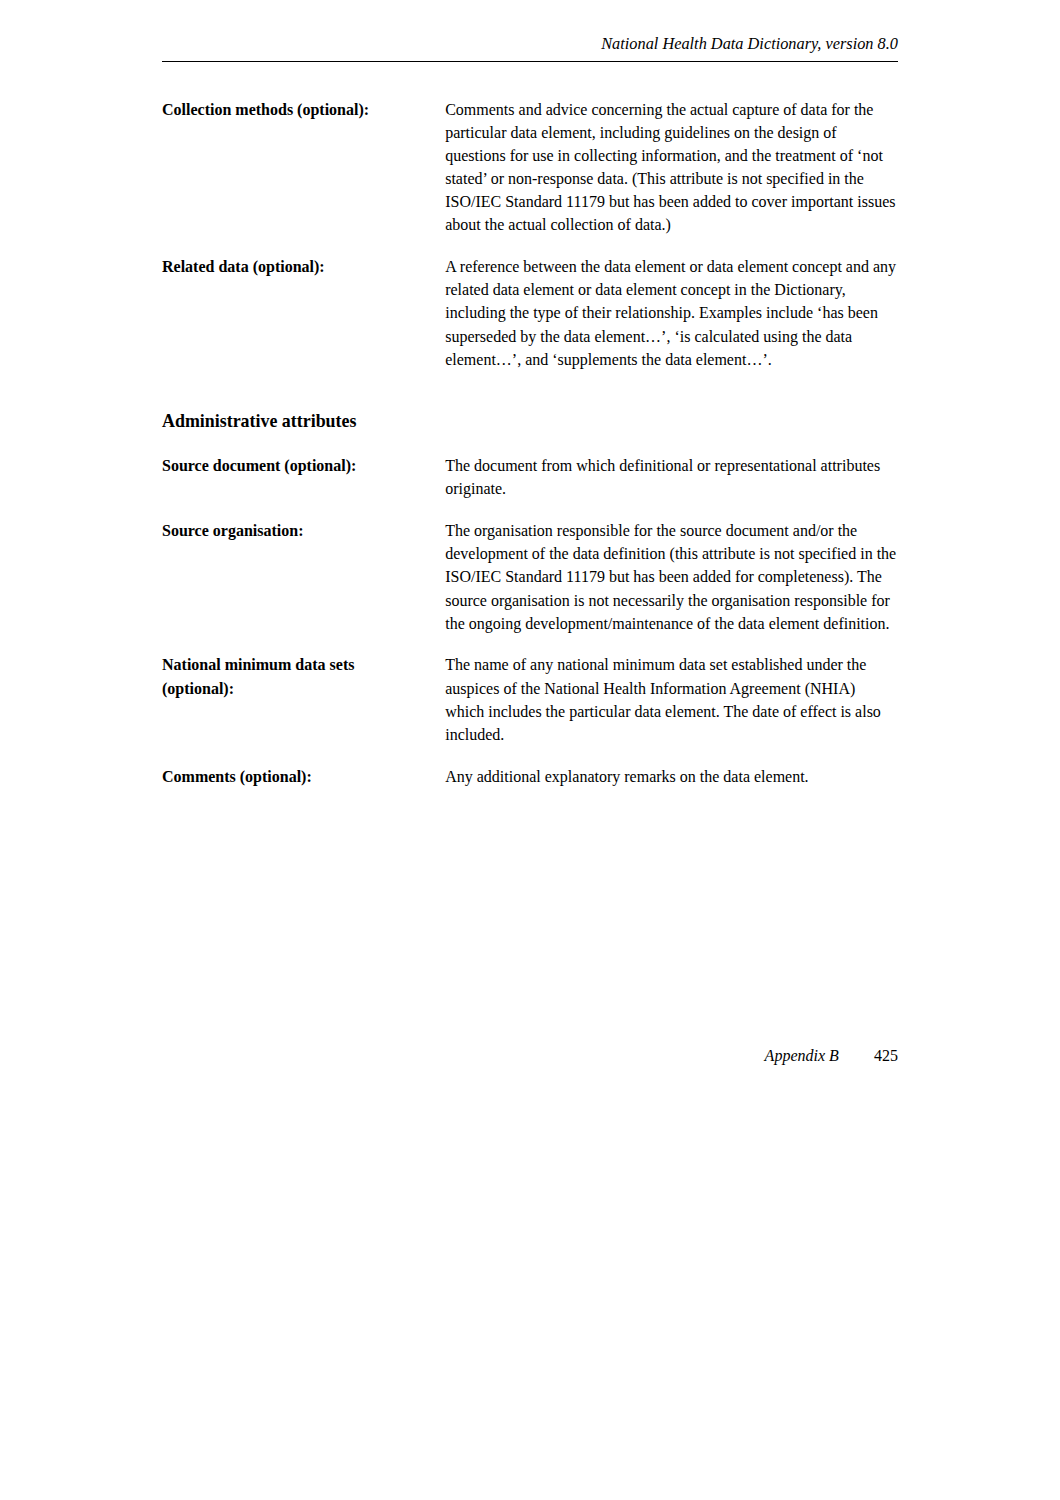National Health Data Dictionary, version 8.0
Collection methods (optional):
Comments and advice concerning the actual capture of data for the particular data element, including guidelines on the design of questions for use in collecting information, and the treatment of ‘not stated’ or non-response data. (This attribute is not specified in the ISO/IEC Standard 11179 but has been added to cover important issues about the actual collection of data.)
Related data (optional):
A reference between the data element or data element concept and any related data element or data element concept in the Dictionary, including the type of their relationship. Examples include ‘has been superseded by the data element…’, ‘is calculated using the data element…’, and ‘supplements the data element…’.
Administrative attributes
Source document (optional):
The document from which definitional or representational attributes originate.
Source organisation:
The organisation responsible for the source document and/or the development of the data definition (this attribute is not specified in the ISO/IEC Standard 11179 but has been added for completeness). The source organisation is not necessarily the organisation responsible for the ongoing development/maintenance of the data element definition.
National minimum data sets (optional):
The name of any national minimum data set established under the auspices of the National Health Information Agreement (NHIA) which includes the particular data element. The date of effect is also included.
Comments (optional):
Any additional explanatory remarks on the data element.
Appendix B425